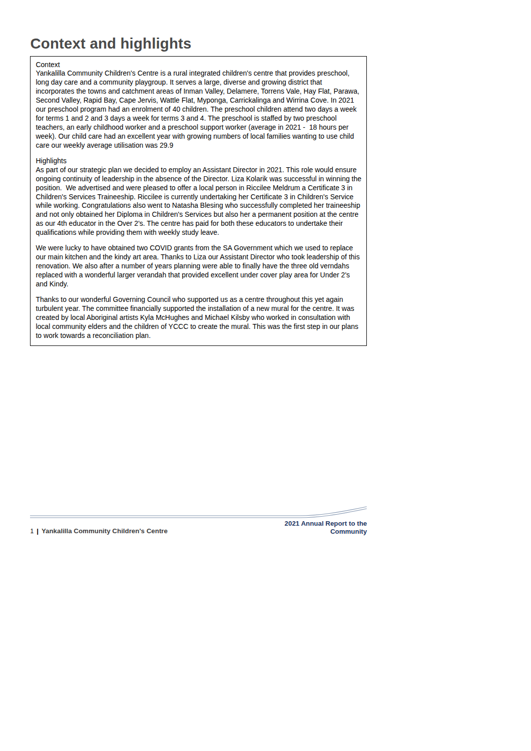Context and highlights
Context
Yankalilla Community Children's Centre is a rural integrated children's centre that provides preschool, long day care and a community playgroup. It serves a large, diverse and growing district that incorporates the towns and catchment areas of Inman Valley, Delamere, Torrens Vale, Hay Flat, Parawa, Second Valley, Rapid Bay, Cape Jervis, Wattle Flat, Myponga, Carrickalinga and Wirrina Cove. In 2021 our preschool program had an enrolment of 40 children. The preschool children attend two days a week for terms 1 and 2 and 3 days a week for terms 3 and 4. The preschool is staffed by two preschool teachers, an early childhood worker and a preschool support worker (average in 2021 - 18 hours per week). Our child care had an excellent year with growing numbers of local families wanting to use child care our weekly average utilisation was 29.9
Highlights
As part of our strategic plan we decided to employ an Assistant Director in 2021. This role would ensure ongoing continuity of leadership in the absence of the Director. Liza Kolarik was successful in winning the position. We advertised and were pleased to offer a local person in Riccilee Meldrum a Certificate 3 in Children's Services Traineeship. Riccilee is currently undertaking her Certificate 3 in Children's Service while working. Congratulations also went to Natasha Blesing who successfully completed her traineeship and not only obtained her Diploma in Children's Services but also her a permanent position at the centre as our 4th educator in the Over 2's. The centre has paid for both these educators to undertake their qualifications while providing them with weekly study leave.
We were lucky to have obtained two COVID grants from the SA Government which we used to replace our main kitchen and the kindy art area. Thanks to Liza our Assistant Director who took leadership of this renovation. We also after a number of years planning were able to finally have the three old verndahs replaced with a wonderful larger verandah that provided excellent under cover play area for Under 2's and Kindy.
Thanks to our wonderful Governing Council who supported us as a centre throughout this yet again turbulent year. The committee financially supported the installation of a new mural for the centre. It was created by local Aboriginal artists Kyla McHughes and Michael Kilsby who worked in consultation with local community elders and the children of YCCC to create the mural. This was the first step in our plans to work towards a reconciliation plan.
1|Yankalilla Community Children's Centre
2021 Annual Report to the
Community